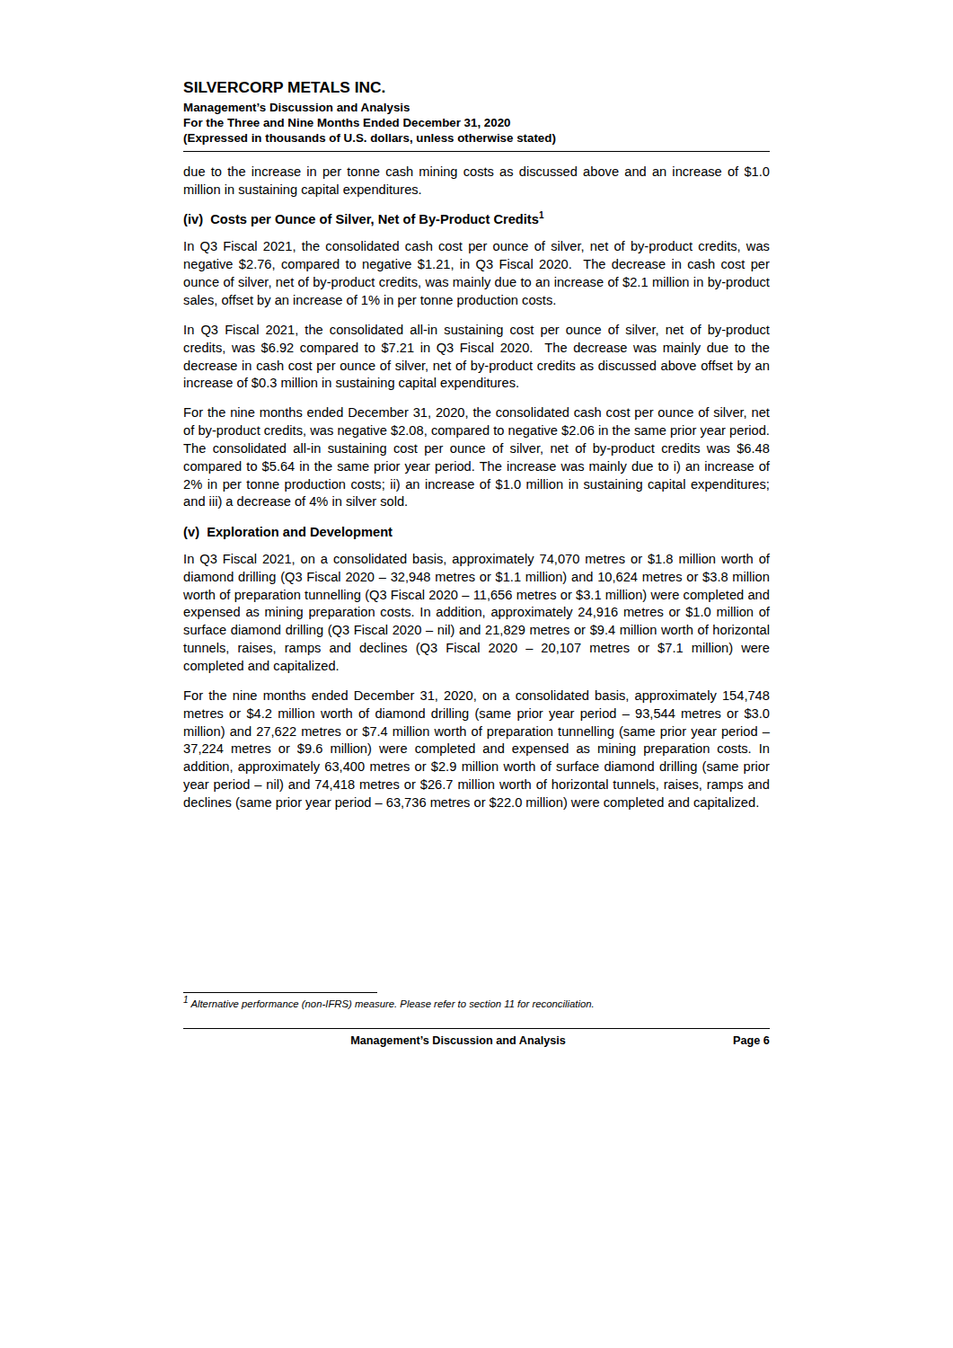SILVERCORP METALS INC.
Management’s Discussion and Analysis
For the Three and Nine Months Ended December 31, 2020
(Expressed in thousands of U.S. dollars, unless otherwise stated)
due to the increase in per tonne cash mining costs as discussed above and an increase of $1.0 million in sustaining capital expenditures.
(iv) Costs per Ounce of Silver, Net of By-Product Credits1
In Q3 Fiscal 2021, the consolidated cash cost per ounce of silver, net of by-product credits, was negative $2.76, compared to negative $1.21, in Q3 Fiscal 2020. The decrease in cash cost per ounce of silver, net of by-product credits, was mainly due to an increase of $2.1 million in by-product sales, offset by an increase of 1% in per tonne production costs.
In Q3 Fiscal 2021, the consolidated all-in sustaining cost per ounce of silver, net of by-product credits, was $6.92 compared to $7.21 in Q3 Fiscal 2020. The decrease was mainly due to the decrease in cash cost per ounce of silver, net of by-product credits as discussed above offset by an increase of $0.3 million in sustaining capital expenditures.
For the nine months ended December 31, 2020, the consolidated cash cost per ounce of silver, net of by-product credits, was negative $2.08, compared to negative $2.06 in the same prior year period. The consolidated all-in sustaining cost per ounce of silver, net of by-product credits was $6.48 compared to $5.64 in the same prior year period. The increase was mainly due to i) an increase of 2% in per tonne production costs; ii) an increase of $1.0 million in sustaining capital expenditures; and iii) a decrease of 4% in silver sold.
(v) Exploration and Development
In Q3 Fiscal 2021, on a consolidated basis, approximately 74,070 metres or $1.8 million worth of diamond drilling (Q3 Fiscal 2020 – 32,948 metres or $1.1 million) and 10,624 metres or $3.8 million worth of preparation tunnelling (Q3 Fiscal 2020 – 11,656 metres or $3.1 million) were completed and expensed as mining preparation costs. In addition, approximately 24,916 metres or $1.0 million of surface diamond drilling (Q3 Fiscal 2020 – nil) and 21,829 metres or $9.4 million worth of horizontal tunnels, raises, ramps and declines (Q3 Fiscal 2020 – 20,107 metres or $7.1 million) were completed and capitalized.
For the nine months ended December 31, 2020, on a consolidated basis, approximately 154,748 metres or $4.2 million worth of diamond drilling (same prior year period – 93,544 metres or $3.0 million) and 27,622 metres or $7.4 million worth of preparation tunnelling (same prior year period – 37,224 metres or $9.6 million) were completed and expensed as mining preparation costs. In addition, approximately 63,400 metres or $2.9 million worth of surface diamond drilling (same prior year period – nil) and 74,418 metres or $26.7 million worth of horizontal tunnels, raises, ramps and declines (same prior year period – 63,736 metres or $22.0 million) were completed and capitalized.
1 Alternative performance (non-IFRS) measure. Please refer to section 11 for reconciliation.
Management’s Discussion and Analysis
Page 6